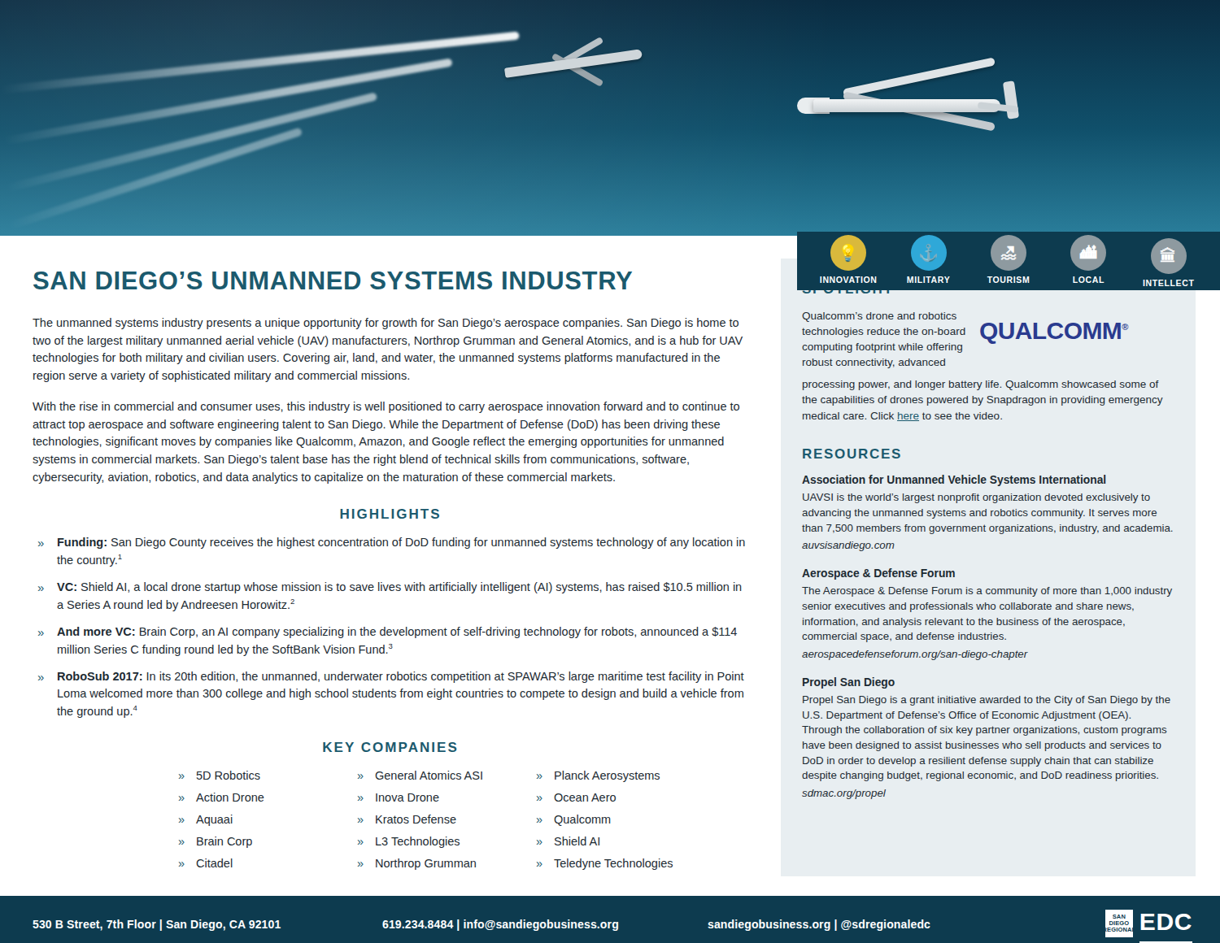💡
INNOVATION
⚓
MILITARY
🏖
TOURISM
🏙
LOCAL
🏛
INTELLECT
SAN DIEGO’S UNMANNED SYSTEMS INDUSTRY
The unmanned systems industry presents a unique opportunity for growth for San Diego’s aerospace companies. San Diego is home to two of the largest military unmanned aerial vehicle (UAV) manufacturers, Northrop Grumman and General Atomics, and is a hub for UAV technologies for both military and civilian users. Covering air, land, and water, the unmanned systems platforms manufactured in the region serve a variety of sophisticated military and commercial missions.
With the rise in commercial and consumer uses, this industry is well positioned to carry aerospace innovation forward and to continue to attract top aerospace and software engineering talent to San Diego. While the Department of Defense (DoD) has been driving these technologies, significant moves by companies like Qualcomm, Amazon, and Google reflect the emerging opportunities for unmanned systems in commercial markets. San Diego’s talent base has the right blend of technical skills from communications, software, cybersecurity, aviation, robotics, and data analytics to capitalize on the maturation of these commercial markets.
HIGHLIGHTS
Funding: San Diego County receives the highest concentration of DoD funding for unmanned systems technology of any location in the country.1
VC: Shield AI, a local drone startup whose mission is to save lives with artificially intelligent (AI) systems, has raised $10.5 million in a Series A round led by Andreesen Horowitz.2
And more VC: Brain Corp, an AI company specializing in the development of self-driving technology for robots, announced a $114 million Series C funding round led by the SoftBank Vision Fund.3
RoboSub 2017: In its 20th edition, the unmanned, underwater robotics competition at SPAWAR’s large maritime test facility in Point Loma welcomed more than 300 college and high school students from eight countries to compete to design and build a vehicle from the ground up.4
KEY COMPANIES
5D Robotics
Action Drone
Aquaai
Brain Corp
Citadel
General Atomics ASI
Inova Drone
Kratos Defense
L3 Technologies
Northrop Grumman
Planck Aerosystems
Ocean Aero
Qualcomm
Shield AI
Teledyne Technologies
SPOTLIGHT
Qualcomm’s drone and robotics technologies reduce the on-board computing footprint while offering robust connectivity, advanced
QUALCOMM®
processing power, and longer battery life. Qualcomm showcased some of the capabilities of drones powered by Snapdragon in providing emergency medical care. Click here to see the video.
RESOURCES
Association for Unmanned Vehicle Systems International
UAVSI is the world’s largest nonprofit organization devoted exclusively to advancing the unmanned systems and robotics community. It serves more than 7,500 members from government organizations, industry, and academia.
auvsisandiego.com
Aerospace & Defense Forum
The Aerospace & Defense Forum is a community of more than 1,000 industry senior executives and professionals who collaborate and share news, information, and analysis relevant to the business of the aerospace, commercial space, and defense industries.
aerospacedefenseforum.org/san-diego-chapter
Propel San Diego
Propel San Diego is a grant initiative awarded to the City of San Diego by the U.S. Department of Defense’s Office of Economic Adjustment (OEA). Through the collaboration of six key partner organizations, custom programs have been designed to assist businesses who sell products and services to DoD in order to develop a resilient defense supply chain that can stabilize despite changing budget, regional economic, and DoD readiness priorities.
sdmac.org/propel
530 B Street, 7th Floor | San Diego, CA 92101
619.234.8484 | info@sandiegobusiness.org
sandiegobusiness.org | @sdregionaledc
SAN DIEGO
REGIONAL
EDC